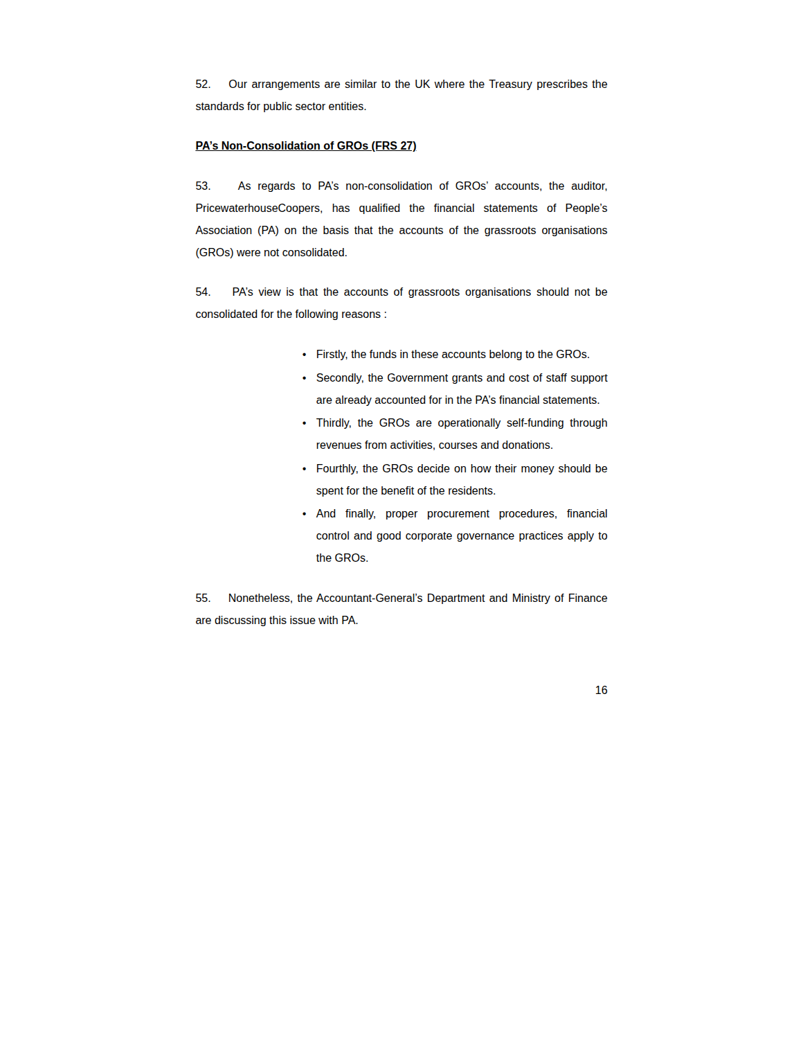52. Our arrangements are similar to the UK where the Treasury prescribes the standards for public sector entities.
PA’s Non-Consolidation of GROs (FRS 27)
53. As regards to PA’s non-consolidation of GROs’ accounts, the auditor, PricewaterhouseCoopers, has qualified the financial statements of People’s Association (PA) on the basis that the accounts of the grassroots organisations (GROs) were not consolidated.
54. PA’s view is that the accounts of grassroots organisations should not be consolidated for the following reasons :
Firstly, the funds in these accounts belong to the GROs.
Secondly, the Government grants and cost of staff support are already accounted for in the PA’s financial statements.
Thirdly, the GROs are operationally self-funding through revenues from activities, courses and donations.
Fourthly, the GROs decide on how their money should be spent for the benefit of the residents.
And finally, proper procurement procedures, financial control and good corporate governance practices apply to the GROs.
55. Nonetheless, the Accountant-General’s Department and Ministry of Finance are discussing this issue with PA.
16